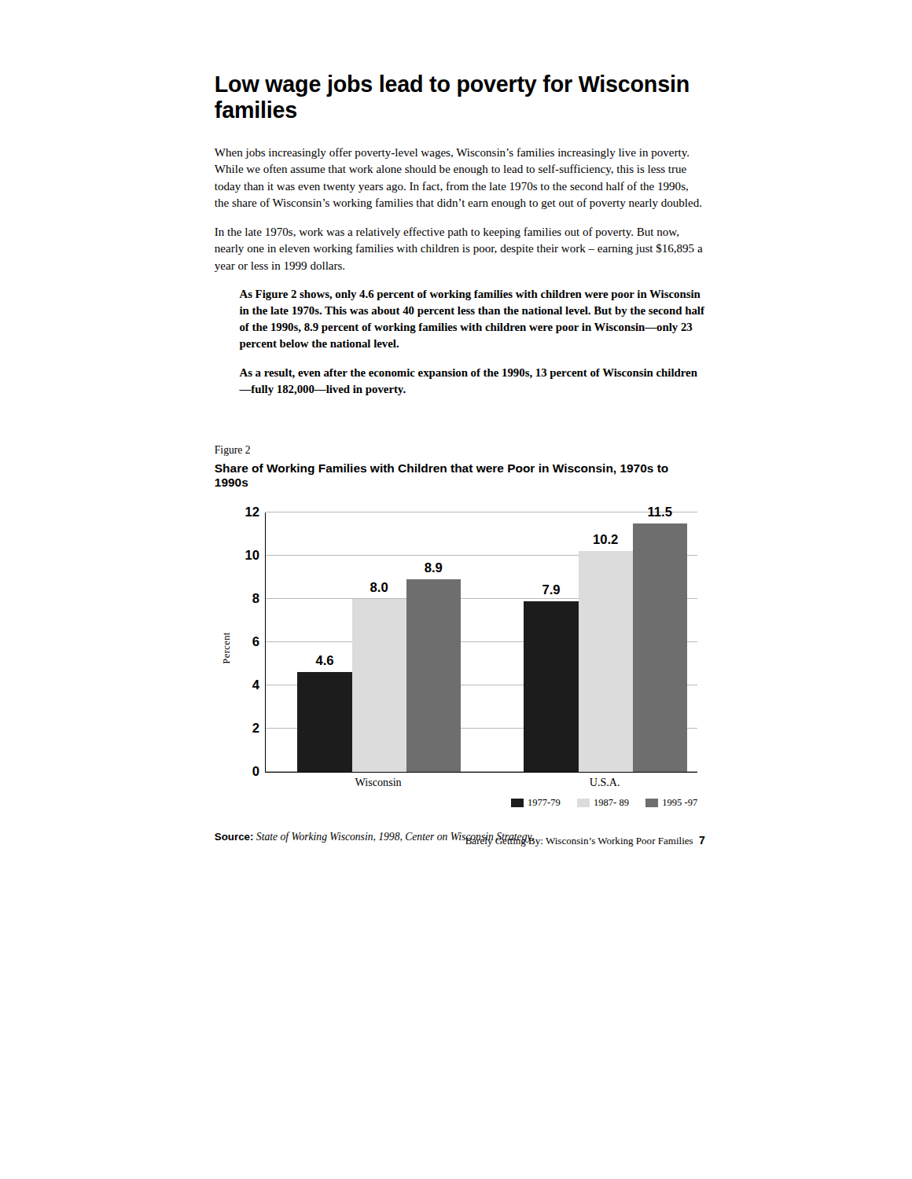Low wage jobs lead to poverty for Wisconsin families
When jobs increasingly offer poverty-level wages, Wisconsin’s families increasingly live in poverty. While we often assume that work alone should be enough to lead to self-sufficiency, this is less true today than it was even twenty years ago. In fact, from the late 1970s to the second half of the 1990s, the share of Wisconsin’s working families that didn’t earn enough to get out of poverty nearly doubled.
In the late 1970s, work was a relatively effective path to keeping families out of poverty. But now, nearly one in eleven working families with children is poor, despite their work – earning just $16,895 a year or less in 1999 dollars.
As Figure 2 shows, only 4.6 percent of working families with children were poor in Wisconsin in the late 1970s. This was about 40 percent less than the national level. But by the second half of the 1990s, 8.9 percent of working families with children were poor in Wisconsin—only 23 percent below the national level.
As a result, even after the economic expansion of the 1990s, 13 percent of Wisconsin children—fully 182,000—lived in poverty.
Figure 2
Share of Working Families with Children that were Poor in Wisconsin, 1970s to 1990s
Percent
12
10
8
6
4
2
0
4.6
8.0
8.9
7.9
10.2
11.5
Wisconsin
U.S.A.
1977-79
1987- 89
1995 -97
Source: State of Working Wisconsin, 1998, Center on Wisconsin Strategy.
Barely Getting By: Wisconsin’s Working Poor Families 7